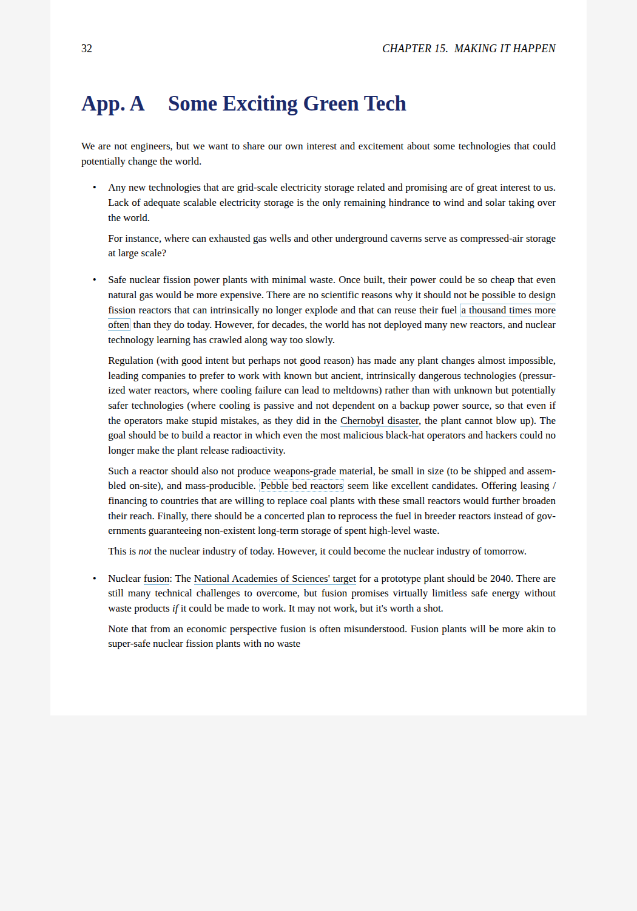32 CHAPTER 15. MAKING IT HAPPEN
App. ASome Exciting Green Tech
We are not engineers, but we want to share our own interest and excitement about some technologies that could potentially change the world.
Any new technologies that are grid-scale electricity storage related and promising are of great interest to us. Lack of adequate scalable electricity storage is the only remaining hindrance to wind and solar taking over the world.
For instance, where can exhausted gas wells and other underground caverns serve as compressed-air storage at large scale?
Safe nuclear fission power plants with minimal waste. Once built, their power could be so cheap that even natural gas would be more expensive. There are no scientific reasons why it should not be possible to design fission reactors that can intrinsically no longer explode and that can reuse their fuel a thousand times more often than they do today. However, for decades, the world has not deployed many new reactors, and nuclear technology learning has crawled along way too slowly.
Regulation (with good intent but perhaps not good reason) has made any plant changes almost impossible, leading companies to prefer to work with known but ancient, intrinsically dangerous technologies (pressurized water reactors, where cooling failure can lead to meltdowns) rather than with unknown but potentially safer technologies (where cooling is passive and not dependent on a backup power source, so that even if the operators make stupid mistakes, as they did in the Chernobyl disaster, the plant cannot blow up). The goal should be to build a reactor in which even the most malicious black-hat operators and hackers could no longer make the plant release radioactivity.
Such a reactor should also not produce weapons-grade material, be small in size (to be shipped and assembled on-site), and mass-producible. Pebble bed reactors seem like excellent candidates. Offering leasing / financing to countries that are willing to replace coal plants with these small reactors would further broaden their reach. Finally, there should be a concerted plan to reprocess the fuel in breeder reactors instead of governments guaranteeing non-existent long-term storage of spent high-level waste.
This is not the nuclear industry of today. However, it could become the nuclear industry of tomorrow.
Nuclear fusion: The National Academies of Sciences' target for a prototype plant should be 2040. There are still many technical challenges to overcome, but fusion promises virtually limitless safe energy without waste products if it could be made to work. It may not work, but it's worth a shot.
Note that from an economic perspective fusion is often misunderstood. Fusion plants will be more akin to super-safe nuclear fission plants with no waste